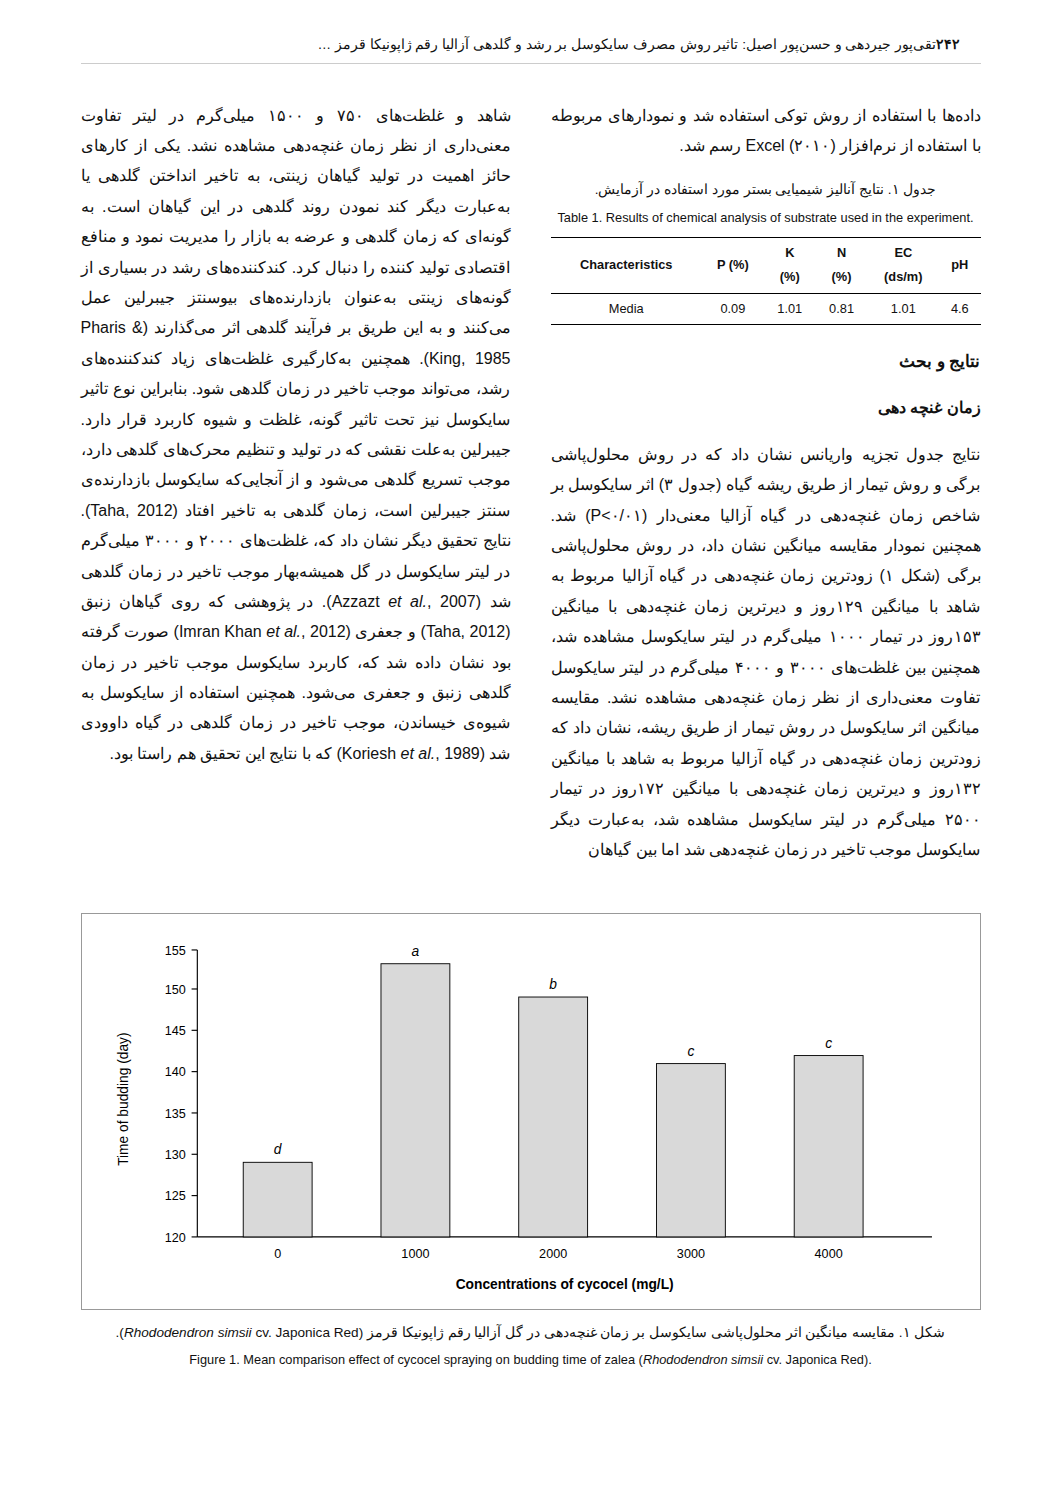۲۴۲
تقی‌پور جیردهی و حسن‌پور اصیل: تاثیر روش مصرف سایکوسل بر رشد و گلدهی آزالیا رقم ژاپونیکا قرمز …
شاهد و غلظت‌های ۷۵۰ و ۱۵۰۰ میلی‌گرم در لیتر تفاوت معنی‌داری از نظر زمان غنچه‌دهی مشاهده نشد. یکی از کارهای حائز اهمیت در تولید گیاهان زینتی، به تاخیر انداختن گلدهی یا به‌عبارت دیگر کند نمودن روند گلدهی در این گیاهان است. به گونه‌ای که زمان گلدهی و عرضه به بازار را مدیریت نمود و منافع اقتصادی تولید کننده را دنبال کرد. کندکننده‌های رشد در بسیاری از گونه‌های زینتی به‌عنوان بازدارنده‌های بیوسنتز جیبرلین عمل می‌کنند و به این طریق بر فرآیند گلدهی اثر می‌گذارند (Pharis & King, 1985). همچنین به‌کارگیری غلظت‌های زیاد کندکننده‌های رشد، می‌تواند موجب تاخیر در زمان گلدهی شود. بنابراین نوع تاثیر سایکوسل نیز تحت تاثیر گونه، غلظت و شیوه کاربرد قرار دارد. جیبرلین به‌علت نقشی که در تولید و تنظیم محرک‌های گلدهی دارد، موجب تسریع گلدهی می‌شود و از آنجایی‌که سایکوسل بازدارنده‌ی سنتز جیبرلین است، زمان گلدهی به تاخیر افتاد (Taha, 2012). نتایج تحقیق دیگر نشان داد که، غلظت‌های ۲۰۰۰ و ۳۰۰۰ میلی‌گرم در لیتر سایکوسل در گل همیشه‌بهار موجب تاخیر در زمان گلدهی شد (Azzazt et al., 2007). در پژوهشی که روی گیاهان زنبق (Taha, 2012) و جعفری (Imran Khan et al., 2012) صورت گرفته بود نشان داده شد که، کاربرد سایکوسل موجب تاخیر در زمان گلدهی زنبق و جعفری می‌شود. همچنین استفاده از سایکوسل به شیوه‌ی خیساندن، موجب تاخیر در زمان گلدهی در گیاه داوودی شد (Koriesh et al., 1989) که با نتایج این تحقیق هم راستا بود.
داده‌ها با استفاده از روش توکی استفاده شد و نمودارهای مربوطه با استفاده از نرم‌افزار Excel (۲۰۱۰) رسم شد.
جدول ۱. نتایج آنالیز شیمیایی بستر مورد استفاده در آزمایش.
Table 1. Results of chemical analysis of substrate used in the experiment.
| Characteristics | P (%) | K (%) | N (%) | EC (ds/m) | pH |
| --- | --- | --- | --- | --- | --- |
| Media | 0.09 | 1.01 | 0.81 | 1.01 | 4.6 |
نتایج و بحث
زمان غنچه دهی
نتایج جدول تجزیه واریانس نشان داد که در روش محلول‌پاشی برگی و روش تیمار از طریق ریشه گیاه (جدول ۳) اثر سایکوسل بر شاخص زمان غنچه‌دهی در گیاه آزالیا معنی‌دار (P<۰/۰۱) شد. همچنین نمودار مقایسه میانگین نشان داد، در روش محلول‌پاشی برگی (شکل ۱) زودترین زمان غنچه‌دهی در گیاه آزالیا مربوط به شاهد با میانگین ۱۲۹روز و دیرترین زمان غنچه‌دهی با میانگین ۱۵۳روز در تیمار ۱۰۰۰ میلی‌گرم در لیتر سایکوسل مشاهده شد، همچنین بین غلظت‌های ۳۰۰۰ و ۴۰۰۰ میلی‌گرم در لیتر سایکوسل تفاوت معنی‌داری از نظر زمان غنچه‌دهی مشاهده نشد. مقایسه میانگین اثر سایکوسل در روش تیمار از طریق ریشه، نشان داد که زودترین زمان غنچه‌دهی در گیاه آزالیا مربوط به شاهد با میانگین ۱۳۲روز و دیرترین زمان غنچه‌دهی با میانگین ۱۷۲روز در تیمار ۲۵۰۰ میلی‌گرم در لیتر سایکوسل مشاهده شد، به‌عبارت دیگر سایکوسل موجب تاخیر در زمان غنچه‌دهی شد اما بین گیاهان
120 125 130 135 140 145 150 155 Time of budding (day) d a b c c 0 1000 2000 3000 4000 Concentrations of cycocel (mg/L)
شکل ۱. مقایسه میانگین اثر محلول‌پاشی سایکوسل بر زمان غنچه‌دهی در گل آزالیا رقم ژاپونیکا قرمز (Rhododendron simsii cv. Japonica Red).
Figure 1. Mean comparison effect of cycocel spraying on budding time of zalea (Rhododendron simsii cv. Japonica Red).